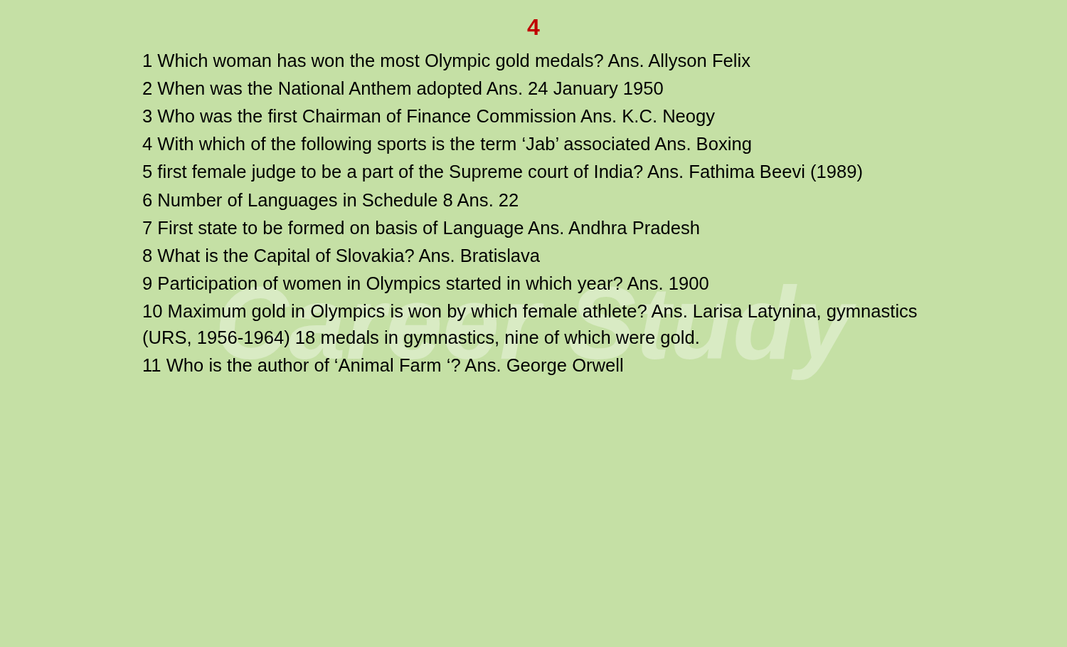Career Study
4
Which woman has won the most Olympic gold medals? Ans. Allyson Felix
When was the National Anthem adopted Ans. 24 January 1950
Who was the first Chairman of Finance Commission Ans. K.C. Neogy
With which of the following sports is the term ‘Jab’ associated Ans. Boxing
first female judge to be a part of the Supreme court of India? Ans. Fathima Beevi (1989)
Number of Languages in Schedule 8 Ans. 22
First state to be formed on basis of Language Ans. Andhra Pradesh
What is the Capital of Slovakia? Ans. Bratislava
Participation of women in Olympics started in which year? Ans. 1900
Maximum gold in Olympics is won by which female athlete? Ans. Larisa Latynina, gymnastics (URS, 1956-1964) 18 medals in gymnastics, nine of which were gold.
Who is the author of ‘Animal Farm ‘? Ans. George Orwell